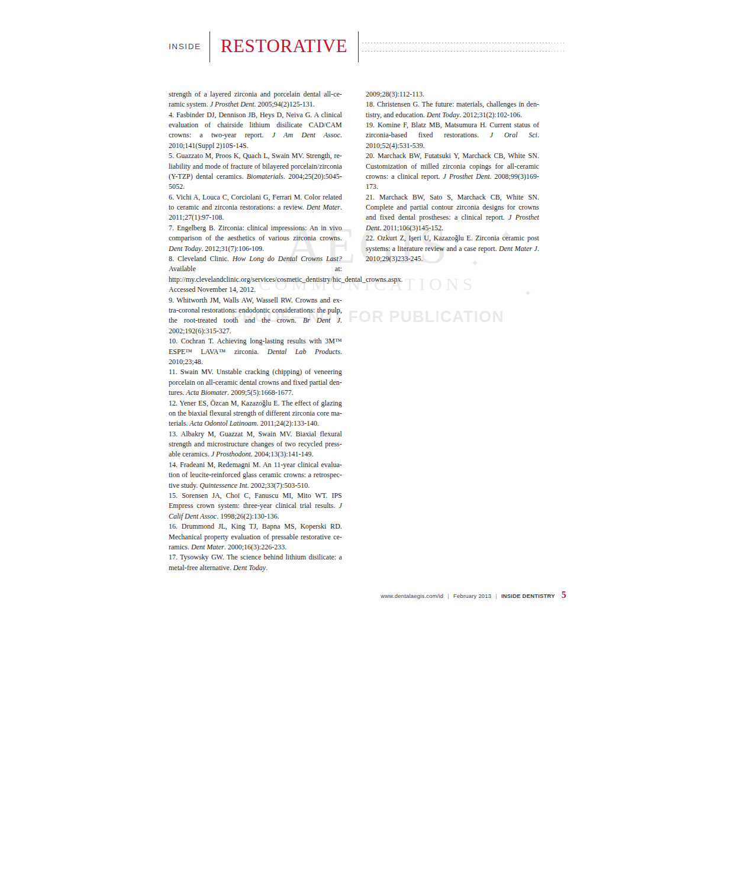Inside
Restorative
AEGIS
COMMUNICATIONS
PROOF—NOT FOR PUBLICATION
✦
✦
✦
✦
strength of a layered zirconia and porcelain dental all-ceramic system. J Prosthet Dent. 2005;94(2)125-131.
4. Fasbinder DJ, Dennison JB, Heys D, Neiva G. A clinical evaluation of chairside lithium disilicate CAD/CAM crowns: a two-year report. J Am Dent Assoc. 2010;141(Suppl 2)10S-14S.
5. Guazzato M, Proos K, Quach L, Swain MV. Strength, reliability and mode of fracture of bilayered porcelain/zirconia (Y-TZP) dental ceramics. Biomaterials. 2004;25(20):5045-5052.
6. Vichi A, Louca C, Corciolani G, Ferrari M. Color related to ceramic and zirconia restorations: a review. Dent Mater. 2011;27(1):97-108.
7. Engelberg B. Zirconia: clinical impressions: An in vivo comparison of the aesthetics of various zirconia crowns. Dent Today. 2012;31(7):106-109.
8. Cleveland Clinic. How Long do Dental Crowns Last? Available at: http://my.clevelandclinic.org/services/cosmetic_dentistry/hic_dental_crowns.aspx. Accessed November 14, 2012.
9. Whitworth JM, Walls AW, Wassell RW. Crowns and extra-coronal restorations: endodontic considerations: the pulp, the root-treated tooth and the crown. Br Dent J. 2002;192(6):315-327.
10. Cochran T. Achieving long-lasting results with 3M™ ESPE™ LAVA™ zirconia. Dental Lab Products. 2010;23;48.
11. Swain MV. Unstable cracking (chipping) of veneering porcelain on all-ceramic dental crowns and fixed partial dentures. Acta Biomater. 2009;5(5):1668-1677.
12. Yener ES, Özcan M, Kazazoğlu E. The effect of glazing on the biaxial flexural strength of different zirconia core materials. Acta Odontol Latinoam. 2011;24(2):133-140.
13. Albakry M, Guazzat M, Swain MV. Biaxial flexural strength and microstructure changes of two recycled pressable ceramics. J Prosthodont. 2004;13(3):141-149.
14. Fradeani M, Redemagni M. An 11-year clinical evaluation of leucite-reinforced glass ceramic crowns: a retrospective study. Quintessence Int. 2002;33(7):503-510.
15. Sorensen JA, Choi C, Fanuscu MI, Mito WT. IPS Empress crown system: three-year clinical trial results. J Calif Dent Assoc. 1998;26(2):130-136.
16. Drummond JL, King TJ, Bapna MS, Koperski RD. Mechanical property evaluation of pressable restorative ceramics. Dent Mater. 2000;16(3):226-233.
17. Tysowsky GW. The science behind lithium disilicate: a metal-free alternative. Dent Today.
2009;28(3):112-113.
18. Christensen G. The future: materials, challenges in dentistry, and education. Dent Today. 2012;31(2):102-106.
19. Komine F, Blatz MB, Matsumura H. Current status of zirconia-based fixed restorations. J Oral Sci. 2010;52(4):531-539.
20. Marchack BW, Futatsuki Y, Marchack CB, White SN. Customization of milled zirconia copings for all-ceramic crowns: a clinical report. J Prosthet Dent. 2008;99(3)169-173.
21. Marchack BW, Sato S, Marchack CB, White SN. Complete and partial contour zirconia designs for crowns and fixed dental prostheses: a clinical report. J Prosthet Dent. 2011;106(3)145-152.
22. Ozkurt Z, Işeri U, Kazazoğlu E. Zirconia ceramic post systems: a literature review and a case report. Dent Mater J. 2010;29(3)233-245.
www.dentalaegis.com/id | February 2013 | INSIDE DENTISTRY 5